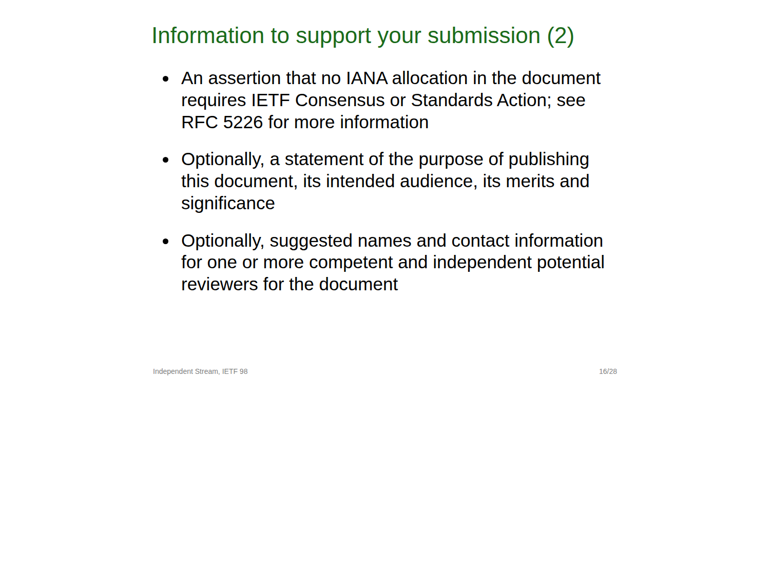Information to support your submission (2)
An assertion that no IANA allocation in the document requires IETF Consensus or Standards Action; see RFC 5226 for more information
Optionally, a statement of the purpose of publishing this document, its intended audience, its merits and significance
Optionally, suggested names and contact information for one or more competent and independent potential reviewers for the document
Independent Stream, IETF 98 16/28